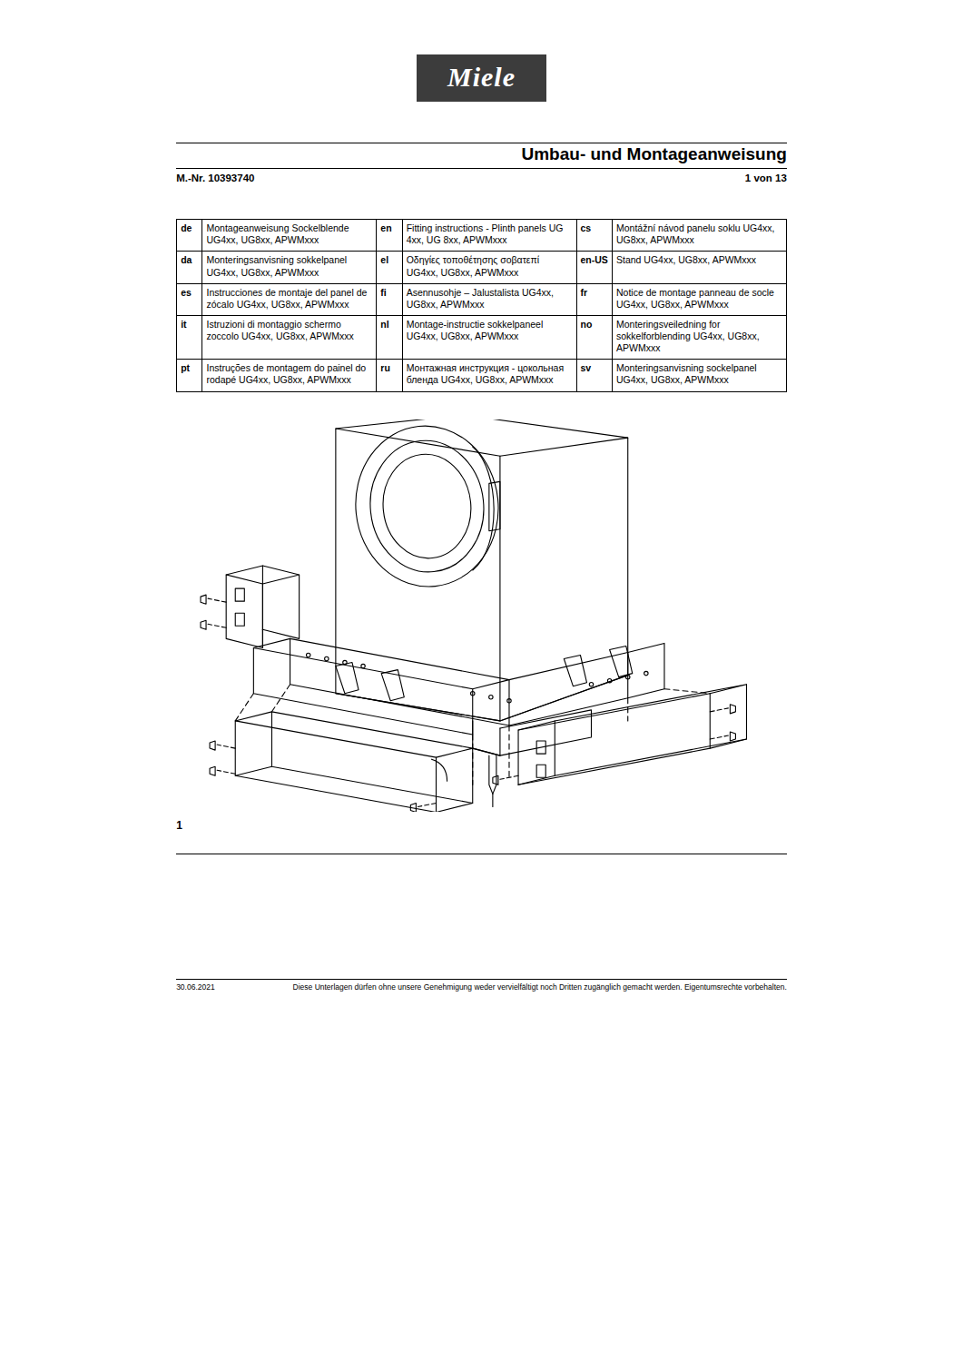Miele
Umbau- und Montageanweisung
M.-Nr. 10393740 1 von 13
| de | Montageanweisung Sockelblende UG4xx, UG8xx, APWMxxx | en | Fitting instructions - Plinth panels UG 4xx, UG 8xx, APWMxxx | cs | Montážní návod panelu soklu UG4xx, UG8xx, APWMxxx |
| da | Monteringsanvisning sokkelpanel UG4xx, UG8xx, APWMxxx | el | Οδηγίες τοποθέτησης σοβατεπί UG4xx, UG8xx, APWMxxx | en-US | Stand UG4xx, UG8xx, APWMxxx |
| es | Instrucciones de montaje del panel de zócalo UG4xx, UG8xx, APWMxxx | fi | Asennusohje – Jalustalista UG4xx, UG8xx, APWMxxx | fr | Notice de montage panneau de socle UG4xx, UG8xx, APWMxxx |
| it | Istruzioni di montaggio schermo zoccolo UG4xx, UG8xx, APWMxxx | nl | Montage-instructie sokkelpaneel UG4xx, UG8xx, APWMxxx | no | Monteringsveiledning for sokkelforblending UG4xx, UG8xx, APWMxxx |
| pt | Instruções de montagem do painel do rodapé UG4xx, UG8xx, APWMxxx | ru | Монтажная инструкция - цокольная бленда UG4xx, UG8xx, APWMxxx | sv | Monteringsanvisning sockelpanel UG4xx, UG8xx, APWMxxx |
1
30.06.2021 Diese Unterlagen dürfen ohne unsere Genehmigung weder vervielfältigt noch Dritten zugänglich gemacht werden. Eigentumsrechte vorbehalten.